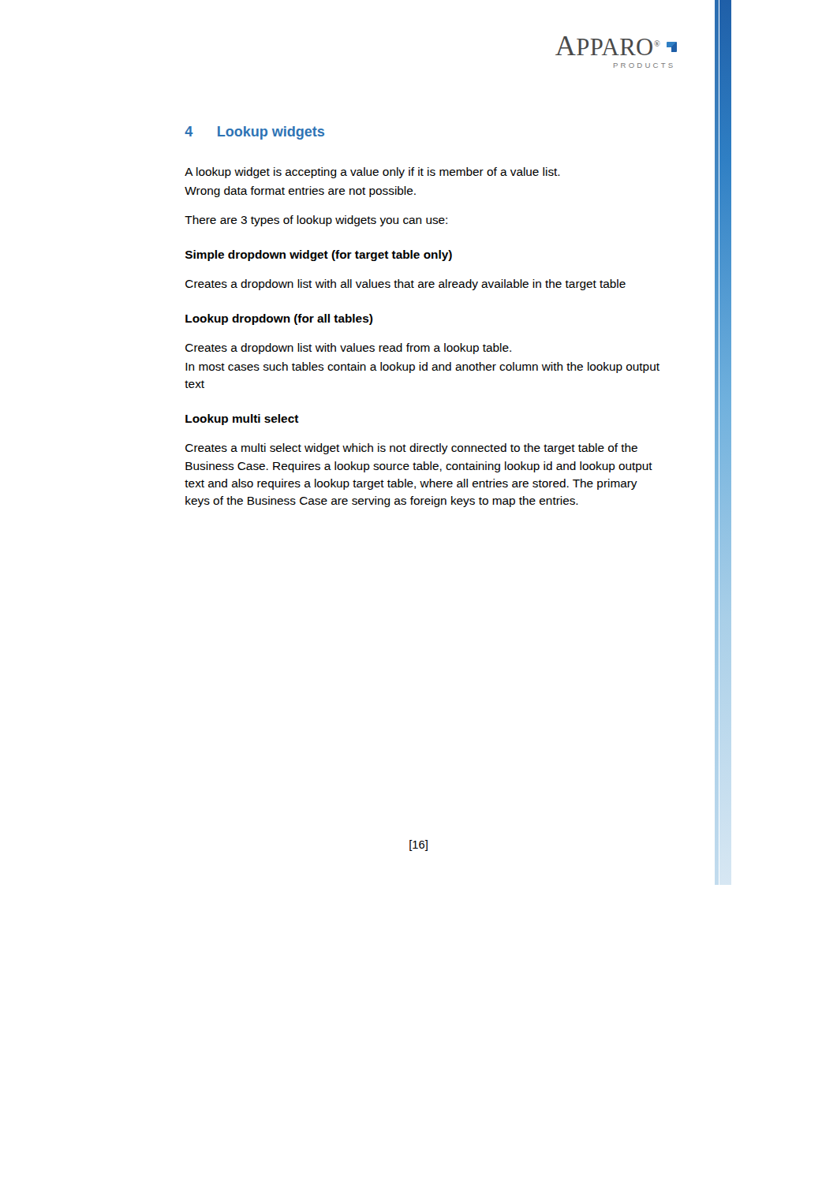APPARO® PRODUCTS
4 Lookup widgets
A lookup widget is accepting a value only if it is member of a value list.
Wrong data format entries are not possible.
There are 3 types of lookup widgets you can use:
Simple dropdown widget (for target table only)
Creates a dropdown list with all values that are already available in the target table
Lookup dropdown (for all tables)
Creates a dropdown list with values read from a lookup table.
In most cases such tables contain a lookup id and another column with the lookup output text
Lookup multi select
Creates a multi select widget which is not directly connected to the target table of the Business Case. Requires a lookup source table, containing lookup id and lookup output text and also requires a lookup target table, where all entries are stored. The primary keys of the Business Case are serving as foreign keys to map the entries.
[16]